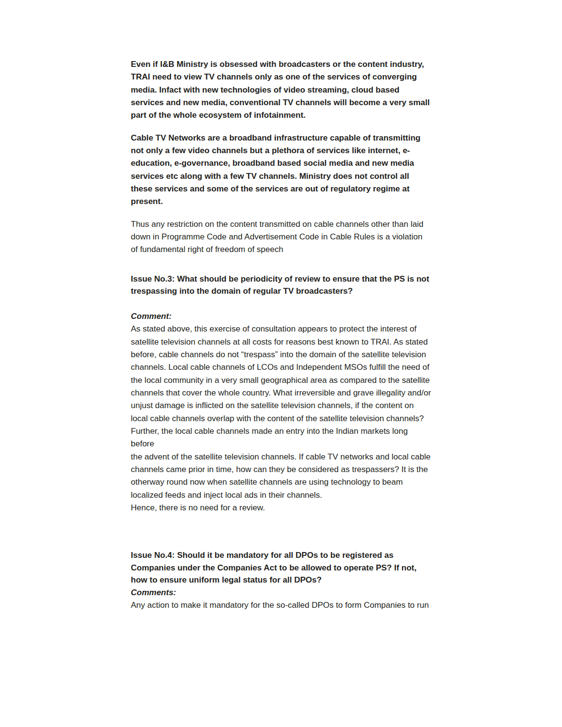Even if I&B Ministry is obsessed with broadcasters or the content industry, TRAI need to view TV channels only as one of the services of converging media. Infact with new technologies of video streaming, cloud based services and new media, conventional TV channels will become a very small part of the whole ecosystem of infotainment.
Cable TV Networks are a broadband infrastructure capable of transmitting not only a few video channels but a plethora of services like internet, e-education, e-governance, broadband based social media and new media services etc along with a few TV channels. Ministry does not control all these services and some of the services are out of regulatory regime at present.
Thus any restriction on the content transmitted on cable channels other than laid down in Programme Code and Advertisement Code in Cable Rules is a violation of fundamental right of freedom of speech
Issue No.3: What should be periodicity of review to ensure that the PS is not trespassing into the domain of regular TV broadcasters?
Comment:
As stated above, this exercise of consultation appears to protect the interest of satellite television channels at all costs for reasons best known to TRAI. As stated before, cable channels do not “trespass” into the domain of the satellite television channels. Local cable channels of LCOs and Independent MSOs fulfill the need of the local community in a very small geographical area as compared to the satellite channels that cover the whole country. What irreversible and grave illegality and/or unjust damage is inflicted on the satellite television channels, if the content on local cable channels overlap with the content of the satellite television channels? Further, the local cable channels made an entry into the Indian markets long before
the advent of the satellite television channels. If cable TV networks and local cable
channels came prior in time, how can they be considered as trespassers? It is the otherway round now when satellite channels are using technology to beam localized feeds and inject local ads in their channels.
Hence, there is no need for a review.
Issue No.4: Should it be mandatory for all DPOs to be registered as Companies under the Companies Act to be allowed to operate PS? If not, how to ensure uniform legal status for all DPOs?
Comments:
Any action to make it mandatory for the so-called DPOs to form Companies to run